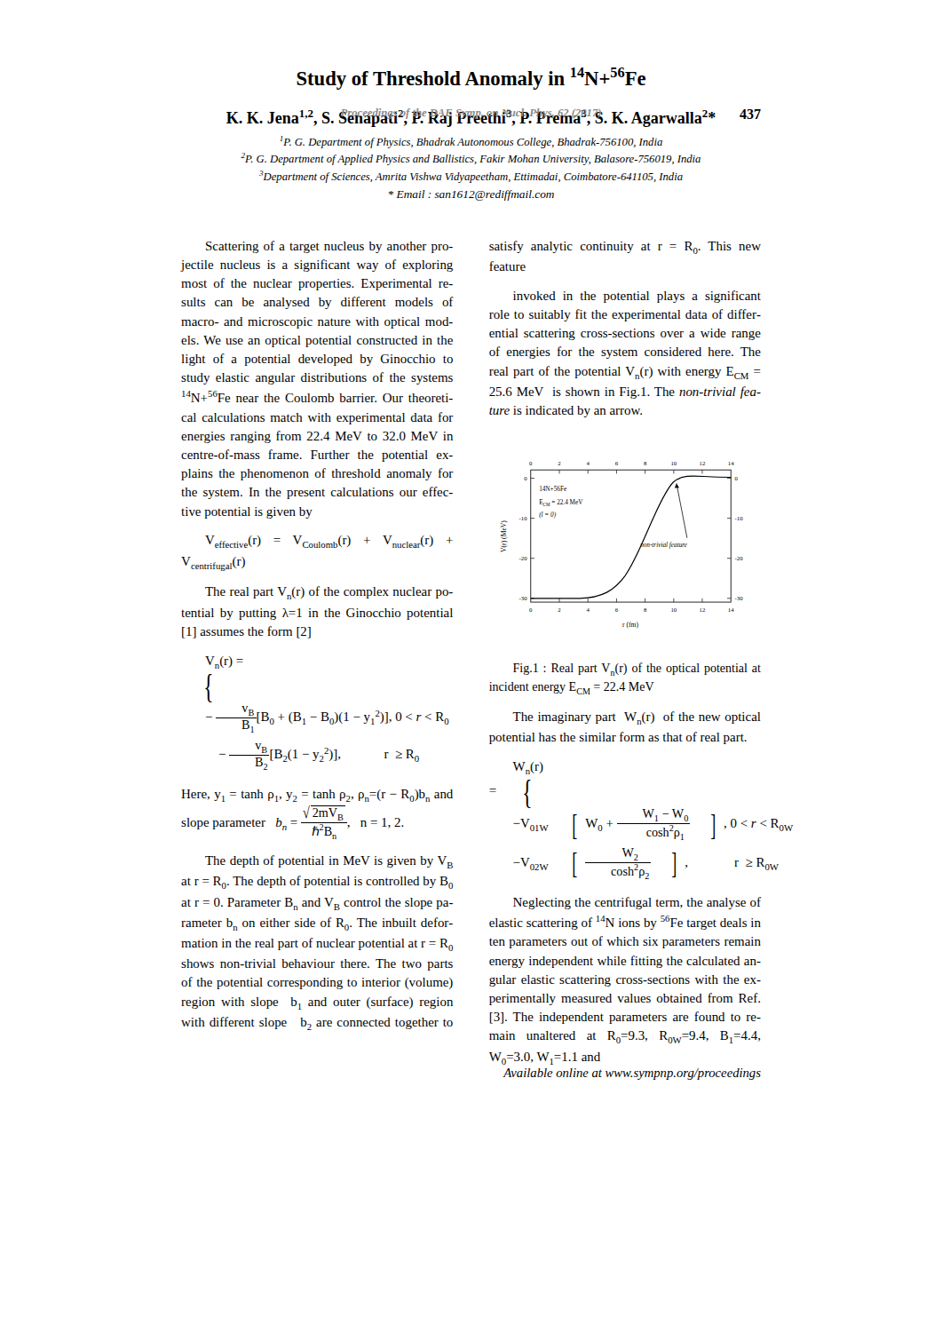Study of Threshold Anomaly in 14N+56Fe
Proceedings of the DAE Symp. on Nucl. Phys. 62 (2017) 437 K. K. Jena1,2, S. Senapati2, P. Raj Preethi3, P. Prema3, S. K. Agarwalla2*
1P. G. Department of Physics, Bhadrak Autonomous College, Bhadrak-756100, India
2P. G. Department of Applied Physics and Ballistics, Fakir Mohan University, Balasore-756019, India
3Department of Sciences, Amrita Vishwa Vidyapeetham, Ettimadai, Coimbatore-641105, India
* Email : san1612@rediffmail.com
Scattering of a target nucleus by another projectile nucleus is a significant way of exploring most of the nuclear properties. Experimental results can be analysed by different models of macro- and microscopic nature with optical models. We use an optical potential constructed in the light of a potential developed by Ginocchio to study elastic angular distributions of the systems 14N+56Fe near the Coulomb barrier. Our theoretical calculations match with experimental data for energies ranging from 22.4 MeV to 32.0 MeV in centre-of-mass frame. Further the potential explains the phenomenon of threshold anomaly for the system. In the present calculations our effective potential is given by
Veffective(r) = VCoulomb(r) + Vnuclear(r) + Vcentrifugal(r)
The real part Vn(r) of the complex nuclear potential by putting λ=1 in the Ginocchio potential [1] assumes the form [2]
Vn(r) =
{ − vB B1[B0 + (B1 − B0)(1 − y12)], 0 < r < R0 − vB B2[B2(1 − y22)], r ≥ R0
Here, y1 = tanh ρ1, y2 = tanh ρ2, ρn=(r − R0)bn and slope parameter bn = √2mVB ℏ2Bn, n = 1, 2.
The depth of potential in MeV is given by VB at r = R0. The depth of potential is controlled by B0 at r = 0. Parameter Bn and VB control the slope parameter bn on either side of R0. The inbuilt deformation in the real part of nuclear potential at r = R0 shows non-trivial behaviour there. The two parts of the potential corresponding to interior (volume) region with slope b1 and outer (surface) region with different slope b2 are connected together to satisfy analytic continuity at r = R0. This new feature
invoked in the potential plays a significant role to suitably fit the experimental data of differential scattering cross-sections over a wide range of energies for the system considered here. The real part of the potential Vn(r) with energy ECM = 25.6 MeV is shown in Fig.1. The non-trivial feature is indicated by an arrow.
0 2 4 6 8 10 12 14 0 2 4 6 8 10 12 14 0 -10 -20 -30 0 -10 -20 -30 r (fm) V(r) (MeV) 14N+56Fe ECM = 22.4 MeV (l = 0) non-trivial feature
Fig.1 : Real part Vn(r) of the optical potential at incident energy ECM = 22.4 MeV
The imaginary part Wn(r) of the new optical potential has the similar form as that of real part.
Wn(r)
= { −V01W [W0 + W1 − W0 cosh2ρ1], 0 < r < R0W −V02W [W2 cosh2ρ2], r ≥ R0W
Neglecting the centrifugal term, the analyse of elastic scattering of 14N ions by 56Fe target deals in ten parameters out of which six parameters remain energy independent while fitting the calculated angular elastic scattering cross-sections with the experimentally measured values obtained from Ref. [3]. The independent parameters are found to remain unaltered at R0=9.3, R0W=9.4, B1=4.4, W0=3.0, W1=1.1 and
Available online at www.sympnp.org/proceedings